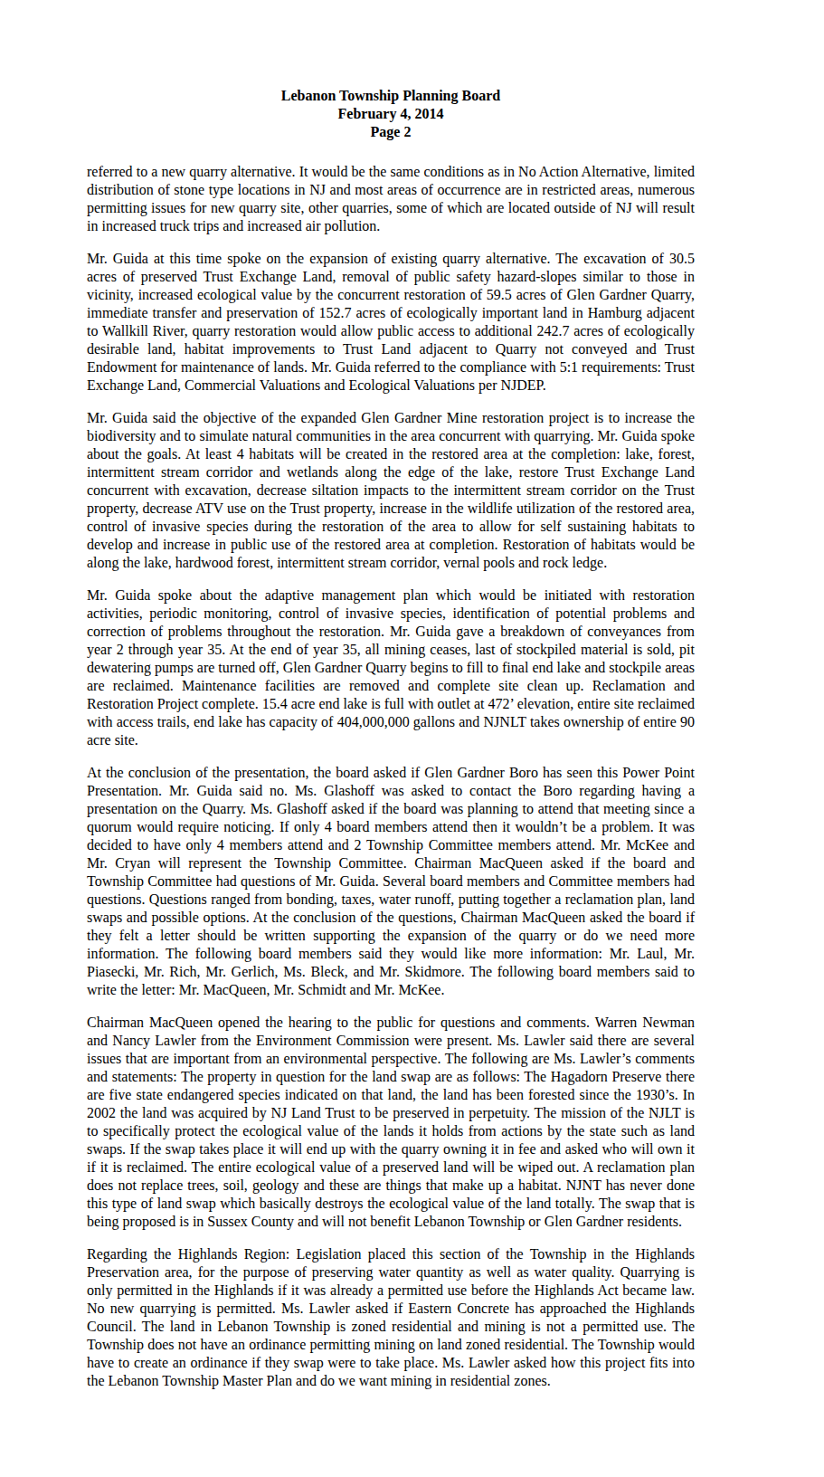Lebanon Township Planning Board February 4, 2014 Page 2
referred to a new quarry alternative. It would be the same conditions as in No Action Alternative, limited distribution of stone type locations in NJ and most areas of occurrence are in restricted areas, numerous permitting issues for new quarry site, other quarries, some of which are located outside of NJ will result in increased truck trips and increased air pollution.
Mr. Guida at this time spoke on the expansion of existing quarry alternative. The excavation of 30.5 acres of preserved Trust Exchange Land, removal of public safety hazard-slopes similar to those in vicinity, increased ecological value by the concurrent restoration of 59.5 acres of Glen Gardner Quarry, immediate transfer and preservation of 152.7 acres of ecologically important land in Hamburg adjacent to Wallkill River, quarry restoration would allow public access to additional 242.7 acres of ecologically desirable land, habitat improvements to Trust Land adjacent to Quarry not conveyed and Trust Endowment for maintenance of lands. Mr. Guida referred to the compliance with 5:1 requirements: Trust Exchange Land, Commercial Valuations and Ecological Valuations per NJDEP.
Mr. Guida said the objective of the expanded Glen Gardner Mine restoration project is to increase the biodiversity and to simulate natural communities in the area concurrent with quarrying. Mr. Guida spoke about the goals. At least 4 habitats will be created in the restored area at the completion: lake, forest, intermittent stream corridor and wetlands along the edge of the lake, restore Trust Exchange Land concurrent with excavation, decrease siltation impacts to the intermittent stream corridor on the Trust property, decrease ATV use on the Trust property, increase in the wildlife utilization of the restored area, control of invasive species during the restoration of the area to allow for self sustaining habitats to develop and increase in public use of the restored area at completion. Restoration of habitats would be along the lake, hardwood forest, intermittent stream corridor, vernal pools and rock ledge.
Mr. Guida spoke about the adaptive management plan which would be initiated with restoration activities, periodic monitoring, control of invasive species, identification of potential problems and correction of problems throughout the restoration. Mr. Guida gave a breakdown of conveyances from year 2 through year 35. At the end of year 35, all mining ceases, last of stockpiled material is sold, pit dewatering pumps are turned off, Glen Gardner Quarry begins to fill to final end lake and stockpile areas are reclaimed. Maintenance facilities are removed and complete site clean up. Reclamation and Restoration Project complete. 15.4 acre end lake is full with outlet at 472’ elevation, entire site reclaimed with access trails, end lake has capacity of 404,000,000 gallons and NJNLT takes ownership of entire 90 acre site.
At the conclusion of the presentation, the board asked if Glen Gardner Boro has seen this Power Point Presentation. Mr. Guida said no. Ms. Glashoff was asked to contact the Boro regarding having a presentation on the Quarry. Ms. Glashoff asked if the board was planning to attend that meeting since a quorum would require noticing. If only 4 board members attend then it wouldn’t be a problem. It was decided to have only 4 members attend and 2 Township Committee members attend. Mr. McKee and Mr. Cryan will represent the Township Committee. Chairman MacQueen asked if the board and Township Committee had questions of Mr. Guida. Several board members and Committee members had questions. Questions ranged from bonding, taxes, water runoff, putting together a reclamation plan, land swaps and possible options. At the conclusion of the questions, Chairman MacQueen asked the board if they felt a letter should be written supporting the expansion of the quarry or do we need more information. The following board members said they would like more information: Mr. Laul, Mr. Piasecki, Mr. Rich, Mr. Gerlich, Ms. Bleck, and Mr. Skidmore. The following board members said to write the letter: Mr. MacQueen, Mr. Schmidt and Mr. McKee.
Chairman MacQueen opened the hearing to the public for questions and comments. Warren Newman and Nancy Lawler from the Environment Commission were present. Ms. Lawler said there are several issues that are important from an environmental perspective. The following are Ms. Lawler’s comments and statements: The property in question for the land swap are as follows: The Hagadorn Preserve there are five state endangered species indicated on that land, the land has been forested since the 1930’s. In 2002 the land was acquired by NJ Land Trust to be preserved in perpetuity. The mission of the NJLT is to specifically protect the ecological value of the lands it holds from actions by the state such as land swaps. If the swap takes place it will end up with the quarry owning it in fee and asked who will own it if it is reclaimed. The entire ecological value of a preserved land will be wiped out. A reclamation plan does not replace trees, soil, geology and these are things that make up a habitat. NJNT has never done this type of land swap which basically destroys the ecological value of the land totally. The swap that is being proposed is in Sussex County and will not benefit Lebanon Township or Glen Gardner residents.
Regarding the Highlands Region: Legislation placed this section of the Township in the Highlands Preservation area, for the purpose of preserving water quantity as well as water quality. Quarrying is only permitted in the Highlands if it was already a permitted use before the Highlands Act became law. No new quarrying is permitted. Ms. Lawler asked if Eastern Concrete has approached the Highlands Council. The land in Lebanon Township is zoned residential and mining is not a permitted use. The Township does not have an ordinance permitting mining on land zoned residential. The Township would have to create an ordinance if they swap were to take place. Ms. Lawler asked how this project fits into the Lebanon Township Master Plan and do we want mining in residential zones.